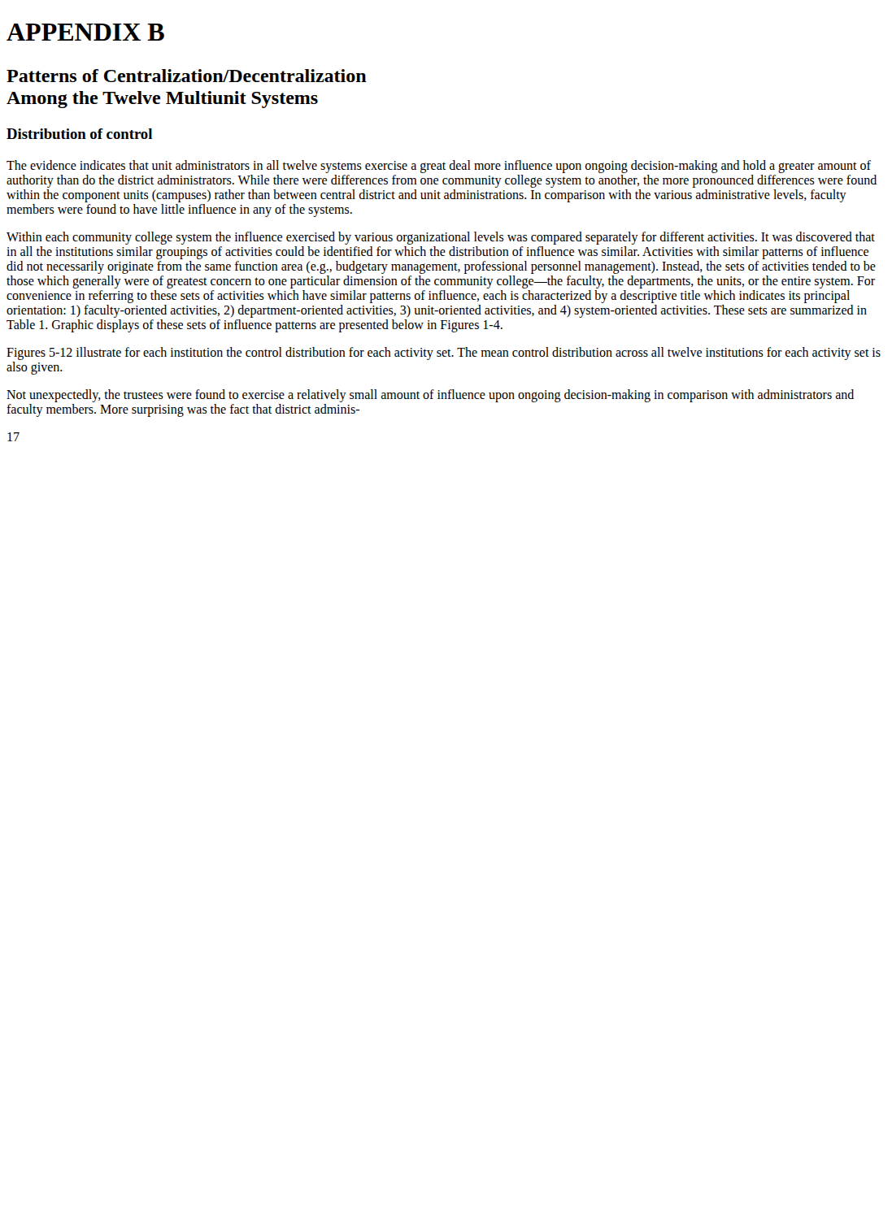APPENDIX B
Patterns of Centralization/Decentralization
Among the Twelve Multiunit Systems
Distribution of control
The evidence indicates that unit administrators in all twelve systems exercise a great deal more influence upon ongoing decision-making and hold a greater amount of authority than do the district administrators. While there were differences from one community college system to another, the more pronounced differences were found within the component units (campuses) rather than between central district and unit administrations. In comparison with the various administrative levels, faculty members were found to have little influence in any of the systems.
Within each community college system the influence exercised by various organizational levels was compared separately for different activities. It was discovered that in all the institutions similar groupings of activities could be identified for which the distribution of influence was similar. Activities with similar patterns of influence did not necessarily originate from the same function area (e.g., budgetary management, professional personnel management). Instead, the sets of activities tended to be those which generally were of greatest concern to one particular dimension of the community college—the faculty, the departments, the units, or the entire system. For convenience in referring to these sets of activities which have similar patterns of influence, each is characterized by a descriptive title which indicates its principal orientation: 1) faculty-oriented activities, 2) department-oriented activities, 3) unit-oriented activities, and 4) system-oriented activities. These sets are summarized in Table 1. Graphic displays of these sets of influence patterns are presented below in Figures 1-4.
Figures 5-12 illustrate for each institution the control distribution for each activity set. The mean control distribution across all twelve institutions for each activity set is also given.
Not unexpectedly, the trustees were found to exercise a relatively small amount of influence upon ongoing decision-making in comparison with administrators and faculty members. More surprising was the fact that district adminis-
17